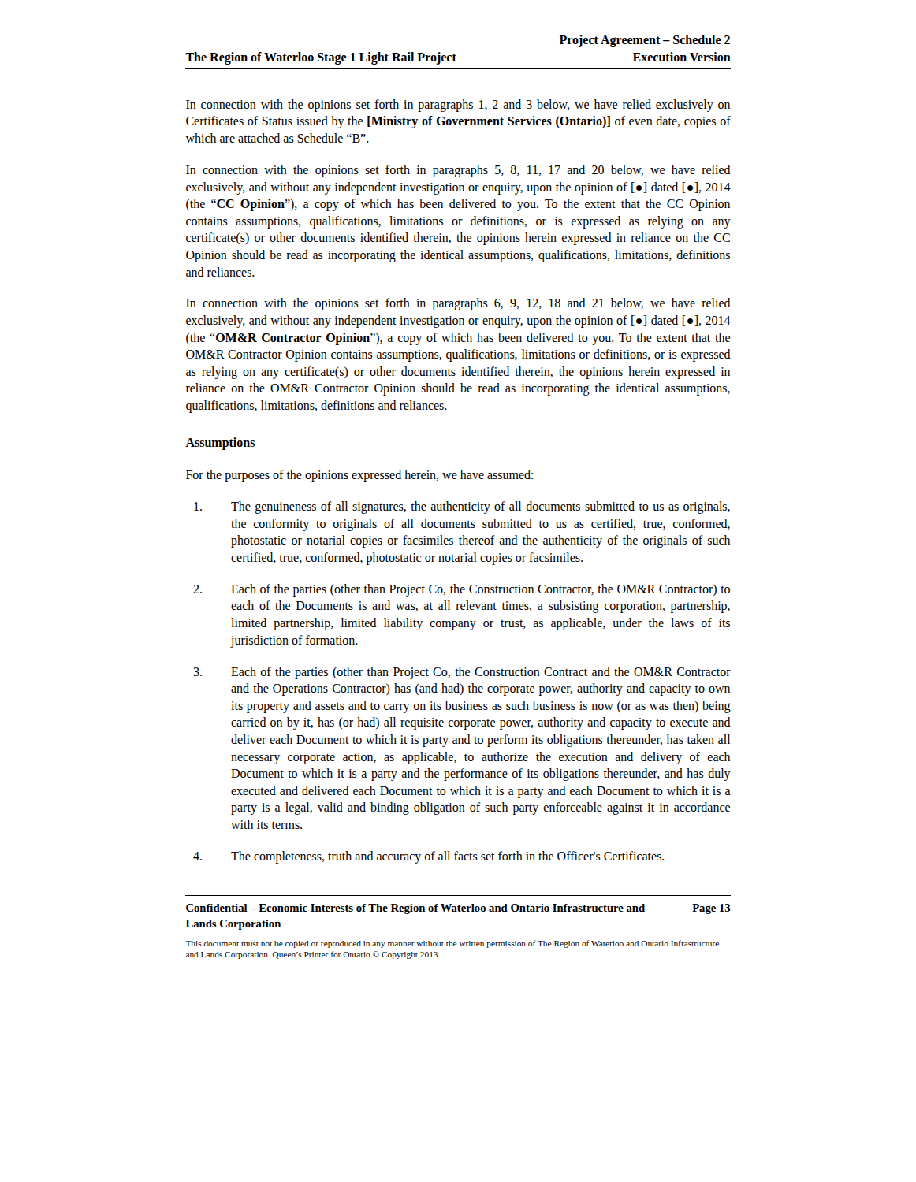The Region of Waterloo Stage 1 Light Rail Project
Project Agreement – Schedule 2
Execution Version
In connection with the opinions set forth in paragraphs 1, 2 and 3 below, we have relied exclusively on Certificates of Status issued by the [Ministry of Government Services (Ontario)] of even date, copies of which are attached as Schedule “B”.
In connection with the opinions set forth in paragraphs 5, 8, 11, 17 and 20 below, we have relied exclusively, and without any independent investigation or enquiry, upon the opinion of [●] dated [●], 2014 (the “CC Opinion”), a copy of which has been delivered to you. To the extent that the CC Opinion contains assumptions, qualifications, limitations or definitions, or is expressed as relying on any certificate(s) or other documents identified therein, the opinions herein expressed in reliance on the CC Opinion should be read as incorporating the identical assumptions, qualifications, limitations, definitions and reliances.
In connection with the opinions set forth in paragraphs 6, 9, 12, 18 and 21 below, we have relied exclusively, and without any independent investigation or enquiry, upon the opinion of [●] dated [●], 2014 (the “OM&R Contractor Opinion”), a copy of which has been delivered to you. To the extent that the OM&R Contractor Opinion contains assumptions, qualifications, limitations or definitions, or is expressed as relying on any certificate(s) or other documents identified therein, the opinions herein expressed in reliance on the OM&R Contractor Opinion should be read as incorporating the identical assumptions, qualifications, limitations, definitions and reliances.
Assumptions
For the purposes of the opinions expressed herein, we have assumed:
The genuineness of all signatures, the authenticity of all documents submitted to us as originals, the conformity to originals of all documents submitted to us as certified, true, conformed, photostatic or notarial copies or facsimiles thereof and the authenticity of the originals of such certified, true, conformed, photostatic or notarial copies or facsimiles.
Each of the parties (other than Project Co, the Construction Contractor, the OM&R Contractor) to each of the Documents is and was, at all relevant times, a subsisting corporation, partnership, limited partnership, limited liability company or trust, as applicable, under the laws of its jurisdiction of formation.
Each of the parties (other than Project Co, the Construction Contract and the OM&R Contractor and the Operations Contractor) has (and had) the corporate power, authority and capacity to own its property and assets and to carry on its business as such business is now (or as was then) being carried on by it, has (or had) all requisite corporate power, authority and capacity to execute and deliver each Document to which it is party and to perform its obligations thereunder, has taken all necessary corporate action, as applicable, to authorize the execution and delivery of each Document to which it is a party and the performance of its obligations thereunder, and has duly executed and delivered each Document to which it is a party and each Document to which it is a party is a legal, valid and binding obligation of such party enforceable against it in accordance with its terms.
The completeness, truth and accuracy of all facts set forth in the Officer's Certificates.
Confidential – Economic Interests of The Region of Waterloo and Ontario Infrastructure and Lands Corporation Page 13
This document must not be copied or reproduced in any manner without the written permission of The Region of Waterloo and Ontario Infrastructure and Lands Corporation. Queen’s Printer for Ontario © Copyright 2013.